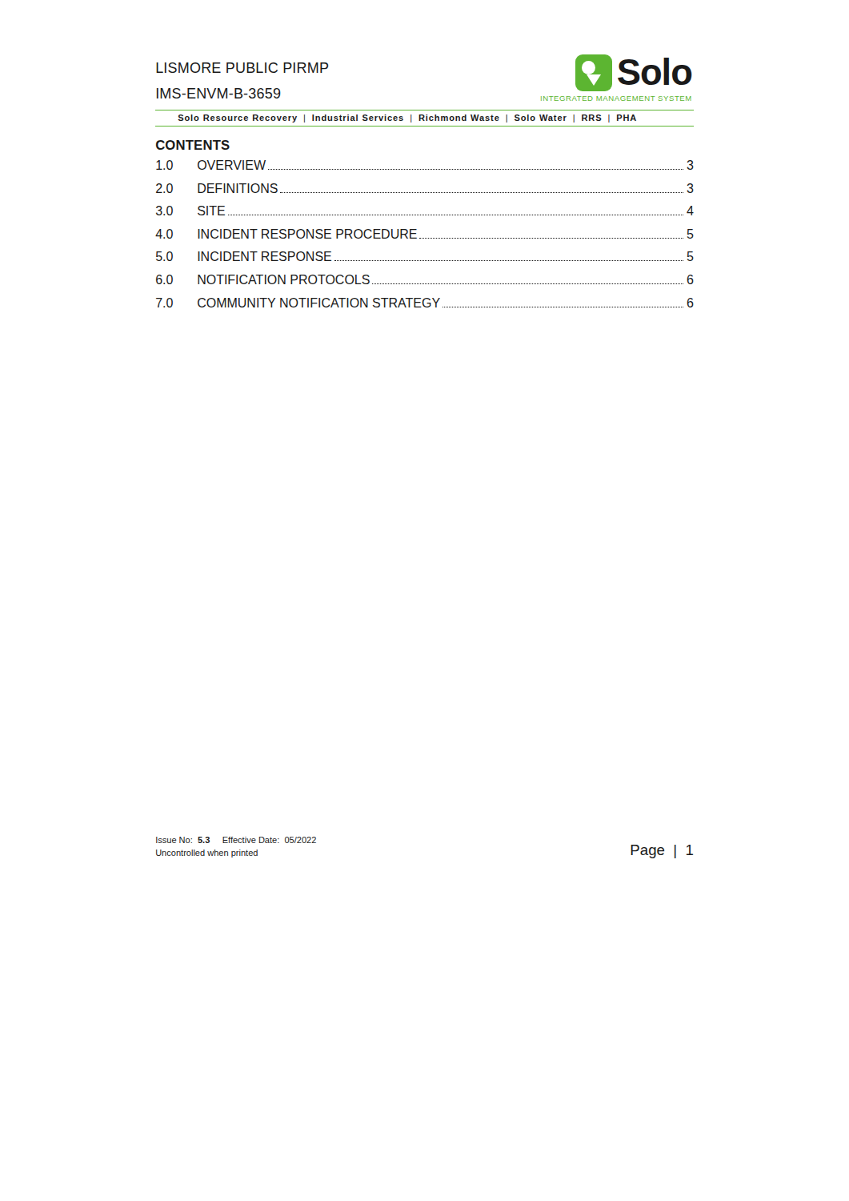LISMORE PUBLIC PIRMP
IMS-ENVM-B-3659
Solo
INTEGRATED MANAGEMENT SYSTEM
Solo Resource Recovery | Industrial Services | Richmond Waste | Solo Water | RRS | PHA
CONTENTS
1.0 OVERVIEW 3
2.0 DEFINITIONS 3
3.0 SITE 4
4.0 INCIDENT RESPONSE PROCEDURE 5
5.0 INCIDENT RESPONSE 5
6.0 NOTIFICATION PROTOCOLS 6
7.0 COMMUNITY NOTIFICATION STRATEGY 6
Issue No: 5.3 Effective Date: 05/2022
Uncontrolled when printed
Page | 1